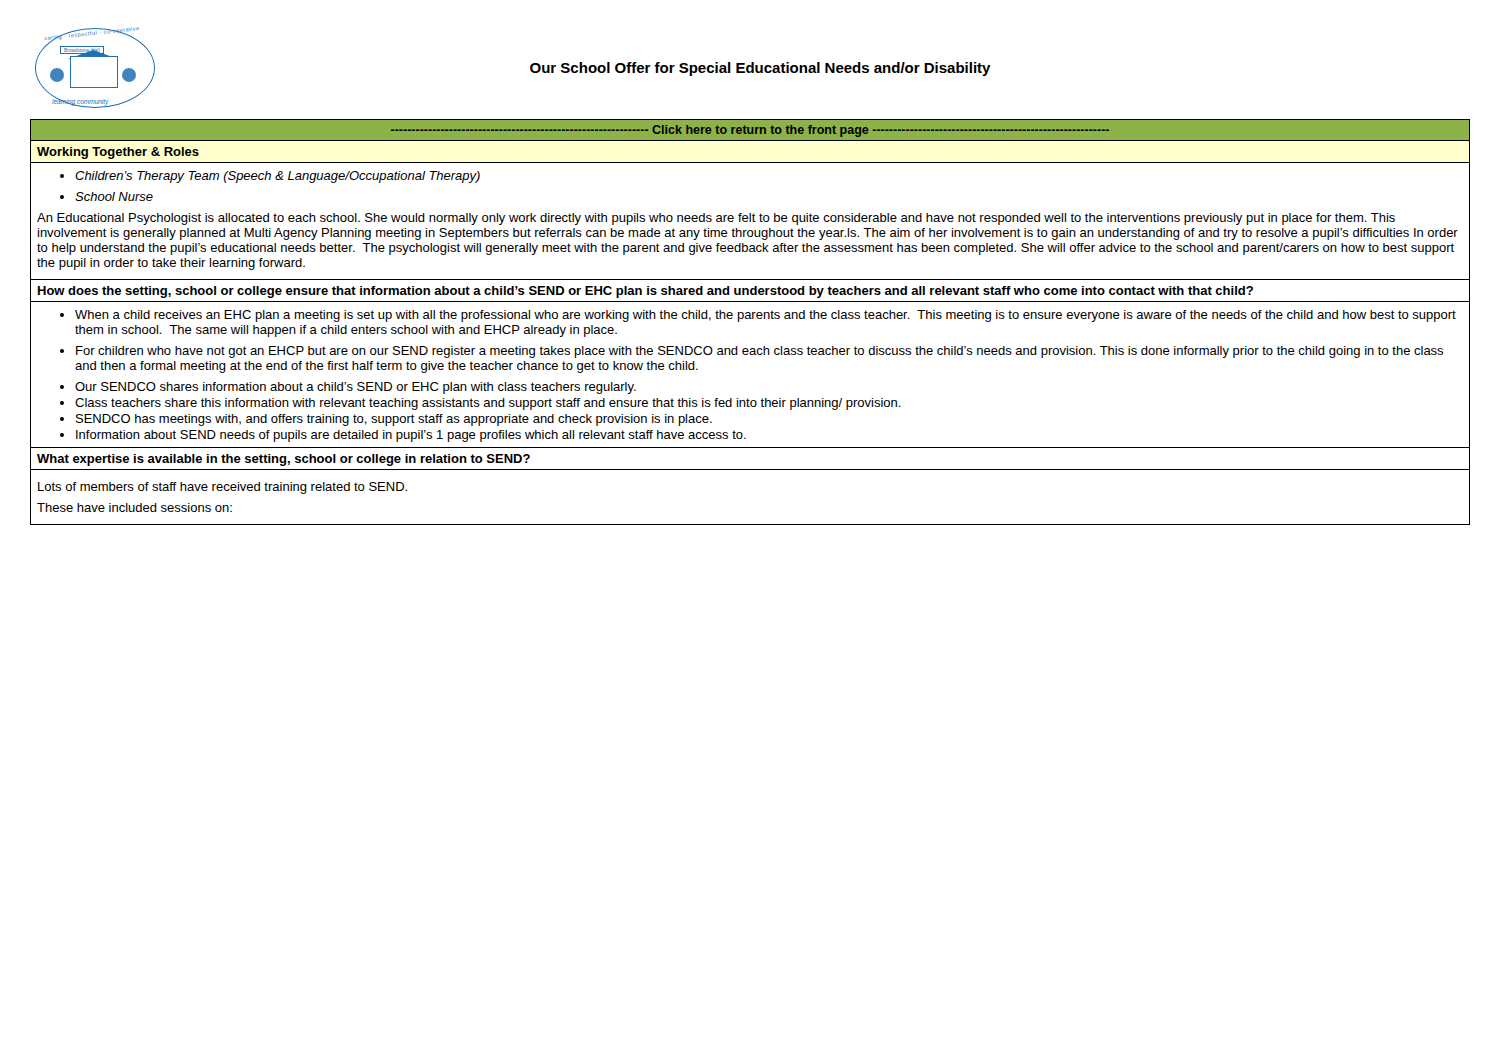caring · respectful · co-operative
Broadstone Hall
learning community
Our School Offer for Special Educational Needs and/or Disability
| -------------------------------------------------------------- Click here to return to the front page --------------------------------------------------------- |
| Working Together & Roles |
| Children’s Therapy Team (Speech & Language/Occupational Therapy) School Nurse An Educational Psychologist is allocated to each school. She would normally only work directly with pupils who needs are felt to be quite considerable and have not responded well to the interventions previously put in place for them. This involvement is generally planned at Multi Agency Planning meeting in Septembers but referrals can be made at any time throughout the year.ls. The aim of her involvement is to gain an understanding of and try to resolve a pupil’s difficulties In order to help understand the pupil’s educational needs better. The psychologist will generally meet with the parent and give feedback after the assessment has been completed. She will offer advice to the school and parent/carers on how to best support the pupil in order to take their learning forward. |
| How does the setting, school or college ensure that information about a child’s SEND or EHC plan is shared and understood by teachers and all relevant staff who come into contact with that child? |
| When a child receives an EHC plan a meeting is set up with all the professional who are working with the child, the parents and the class teacher. This meeting is to ensure everyone is aware of the needs of the child and how best to support them in school. The same will happen if a child enters school with and EHCP already in place. For children who have not got an EHCP but are on our SEND register a meeting takes place with the SENDCO and each class teacher to discuss the child’s needs and provision. This is done informally prior to the child going in to the class and then a formal meeting at the end of the first half term to give the teacher chance to get to know the child. Our SENDCO shares information about a child’s SEND or EHC plan with class teachers regularly. Class teachers share this information with relevant teaching assistants and support staff and ensure that this is fed into their planning/ provision. SENDCO has meetings with, and offers training to, support staff as appropriate and check provision is in place. Information about SEND needs of pupils are detailed in pupil’s 1 page profiles which all relevant staff have access to. |
| What expertise is available in the setting, school or college in relation to SEND? |
| Lots of members of staff have received training related to SEND. These have included sessions on: |